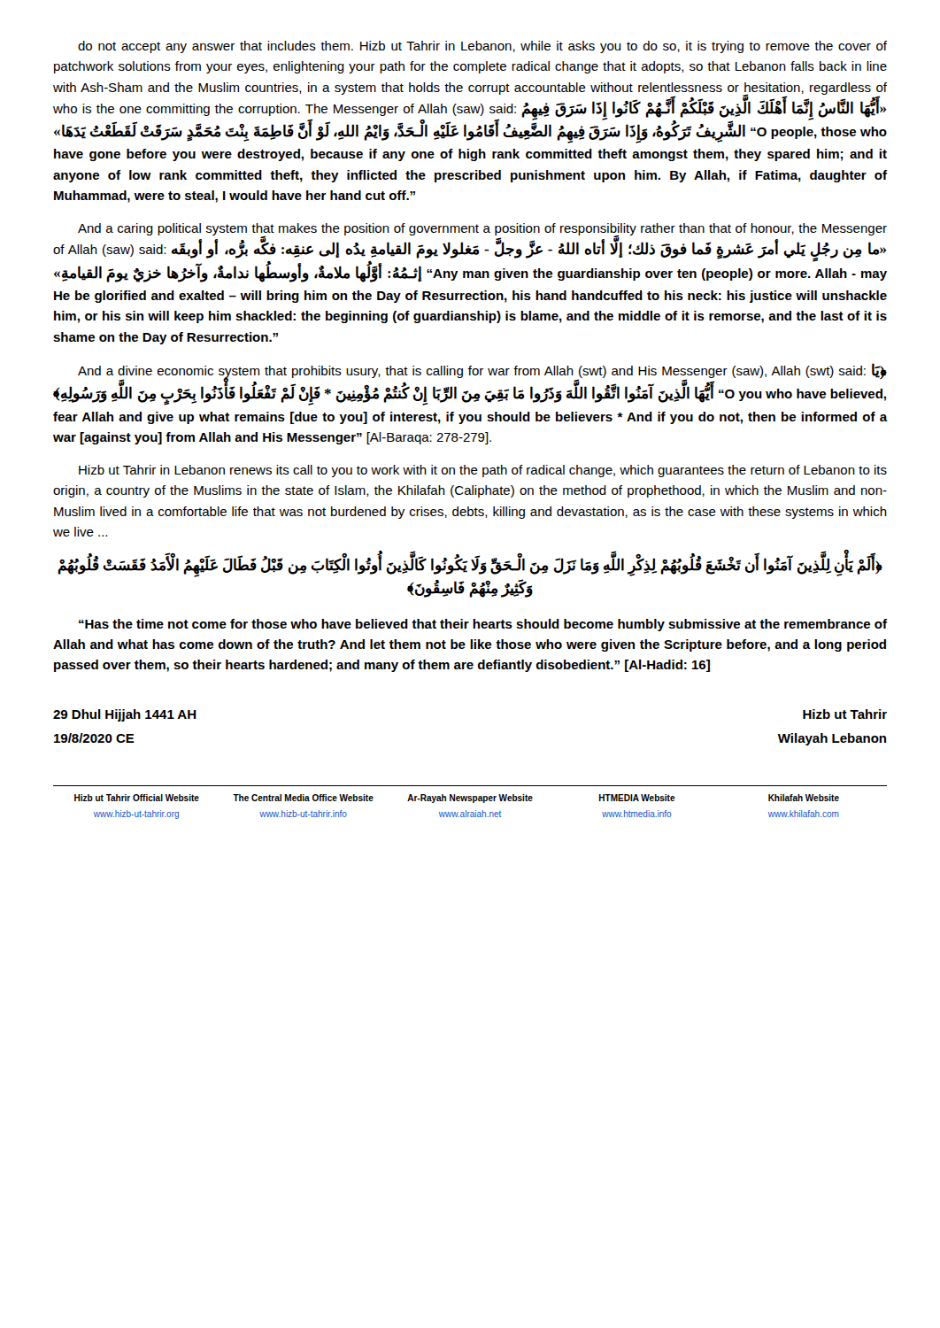do not accept any answer that includes them. Hizb ut Tahrir in Lebanon, while it asks you to do so, it is trying to remove the cover of patchwork solutions from your eyes, enlightening your path for the complete radical change that it adopts, so that Lebanon falls back in line with Ash-Sham and the Muslim countries, in a system that holds the corrupt accountable without relentlessness or hesitation, regardless of who is the one committing the corruption. The Messenger of Allah (saw) said: «أَيُّهَا النَّاسُ إِنَّمَا أَهْلَكَ الَّذِينَ قَبْلَكُمْ أَنَّـهُمْ كَانُوا إِذَا سَرَقَ فِيهِمُ الشَّرِيفُ تَرَكُوهُ، وَإِذَا سَرَقَ فِيهِمُ الضَّعِيفُ أَقَامُوا عَلَيْهِ الْـحَدَّ، وَايْمُ اللهِ، لَوْ أَنَّ فَاطِمَةَ بِنْتَ مُحَمَّدٍ سَرَقَتْ لَقَطَعْتُ يَدَهَا» “O people, those who have gone before you were destroyed, because if any one of high rank committed theft amongst them, they spared him; and it anyone of low rank committed theft, they inflicted the prescribed punishment upon him. By Allah, if Fatima, daughter of Muhammad, were to steal, I would have her hand cut off.”
And a caring political system that makes the position of government a position of responsibility rather than that of honour, the Messenger of Allah (saw) said: «ما مِن رجُلٍ يَلي أمرَ عَشرةٍ فَما فوقَ ذلك؛ إلَّا أتاه اللهُ - عزَّ وجلَّ - مَغلولا يومَ القيامةِ يدُه إلى عنقِه: فكَّه برُّه، أو أوبقَه إثـمُهُ: أوَّلُها ملامةٌ، وأوسطُها ندامةٌ، وآخرُها خزيٌ يومَ القيامةِ» “Any man given the guardianship over ten (people) or more. Allah - may He be glorified and exalted – will bring him on the Day of Resurrection, his hand handcuffed to his neck: his justice will unshackle him, or his sin will keep him shackled: the beginning (of guardianship) is blame, and the middle of it is remorse, and the last of it is shame on the Day of Resurrection.”
And a divine economic system that prohibits usury, that is calling for war from Allah (swt) and His Messenger (saw), Allah (swt) said: ﴿يَا أَيُّهَا الَّذِينَ آمَنُوا اتَّقُوا اللَّهَ وَذَرُوا مَا بَقِيَ مِنَ الرِّبَا إِنْ كُنتُمْ مُؤْمِنِينَ * فَإِنْ لَمْ تَفْعَلُوا فَأْذَنُوا بِحَرْبٍ مِنَ اللَّهِ وَرَسُولِهِ﴾ “O you who have believed, fear Allah and give up what remains [due to you] of interest, if you should be believers * And if you do not, then be informed of a war [against you] from Allah and His Messenger” [Al-Baraqa: 278-279].
Hizb ut Tahrir in Lebanon renews its call to you to work with it on the path of radical change, which guarantees the return of Lebanon to its origin, a country of the Muslims in the state of Islam, the Khilafah (Caliphate) on the method of prophethood, in which the Muslim and non-Muslim lived in a comfortable life that was not burdened by crises, debts, killing and devastation, as is the case with these systems in which we live ...
﴿أَلَمْ يَأْنِ لِلَّذِينَ آمَنُوا أَن تَخْشَعَ قُلُوبُهُمْ لِذِكْرِ اللَّهِ وَمَا نَزَلَ مِنَ الْـحَقِّ وَلَا يَكُونُوا كَالَّذِينَ أُوتُوا الْكِتَابَ مِن قَبْلُ فَطَالَ عَلَيْهِمُ الْأَمَدُ فَقَسَتْ قُلُوبُهُمْ وَكَثِيرٌ مِنْهُمْ فَاسِقُونَ﴾
“Has the time not come for those who have believed that their hearts should become humbly submissive at the remembrance of Allah and what has come down of the truth? And let them not be like those who were given the Scripture before, and a long period passed over them, so their hearts hardened; and many of them are defiantly disobedient.” [Al-Hadid: 16]
| 29 Dhul Hijjah 1441 AH | Hizb ut Tahrir |
| 19/8/2020 CE | Wilayah Lebanon |
Hizb ut Tahrir Official Website The Central Media Office Website Ar-Rayah Newspaper Website HTMEDIA Website Khilafah Website
www.hizb-ut-tahrir.org www.hizb-ut-tahrir.info www.alraiah.net www.htmedia.info www.khilafah.com